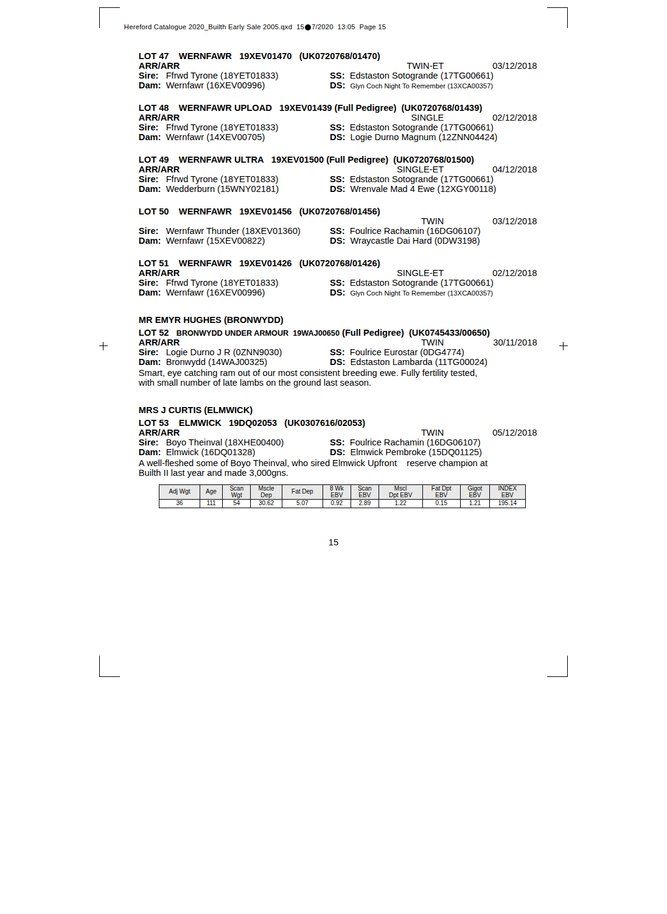Hereford Catalogue 2020_Builth Early Sale 2005.qxd 15 7/2020 13:05 Page 15
LOT 47 WERNFAWR 19XEV01470 (UK0720768/01470)
ARR/ARR
TWIN-ET 03/12/2018
Sire: Ffrwd Tyrone (18YET01833)
SS: Edstaston Sotogrande (17TG00661)
Dam: Wernfawr (16XEV00996)
DS: Glyn Coch Night To Remember (13XCA00357)
LOT 48 WERNFAWR UPLOAD 19XEV01439 (Full Pedigree) (UK0720768/01439)
ARR/ARR
SINGLE 02/12/2018
Sire: Ffrwd Tyrone (18YET01833)
SS: Edstaston Sotogrande (17TG00661)
Dam: Wernfawr (14XEV00705)
DS: Logie Durno Magnum (12ZNN04424)
LOT 49 WERNFAWR ULTRA 19XEV01500 (Full Pedigree) (UK0720768/01500)
ARR/ARR
SINGLE-ET 04/12/2018
Sire: Ffrwd Tyrone (18YET01833)
SS: Edstaston Sotogrande (17TG00661)
Dam: Wedderburn (15WNY02181)
DS: Wrenvale Mad 4 Ewe (12XGY00118)
LOT 50 WERNFAWR 19XEV01456 (UK0720768/01456)
TWIN 03/12/2018
Sire: Wernfawr Thunder (18XEV01360)
SS: Foulrice Rachamin (16DG06107)
Dam: Wernfawr (15XEV00822)
DS: Wraycastle Dai Hard (0DW3198)
LOT 51 WERNFAWR 19XEV01426 (UK0720768/01426)
ARR/ARR
SINGLE-ET 02/12/2018
Sire: Ffrwd Tyrone (18YET01833)
SS: Edstaston Sotogrande (17TG00661)
Dam: Wernfawr (16XEV00996)
DS: Glyn Coch Night To Remember (13XCA00357)
MR EMYR HUGHES (BRONWYDD)
LOT 52 BRONWYDD UNDER ARMOUR 19WAJ00650 (Full Pedigree) (UK0745433/00650)
ARR/ARR
TWIN 30/11/2018
Sire: Logie Durno J R (0ZNN9030)
SS: Foulrice Eurostar (0DG4774)
Dam: Bronwydd (14WAJ00325)
DS: Edstaston Lambarda (11TG00024)
Smart, eye catching ram out of our most consistent breeding ewe. Fully fertility tested,
with small number of late lambs on the ground last season.
MRS J CURTIS (ELMWICK)
LOT 53 ELMWICK 19DQ02053 (UK0307616/02053)
ARR/ARR
TWIN 05/12/2018
Sire: Boyo Theinval (18XHE00400)
SS: Foulrice Rachamin (16DG06107)
Dam: Elmwick (16DQ01328)
DS: Elmwick Pembroke (15DQ01125)
A well-fleshed some of Boyo Theinval, who sired Elmwick Upfront reserve champion at
Builth II last year and made 3,000gns.
| Adj Wgt | Age | Scan Wgt | Mscle Dep | Fat Dep | 8 Wk EBV | Scan EBV | Mscl Dpt EBV | Fat Dpt EBV | Gigot EBV | INDEX EBV |
| --- | --- | --- | --- | --- | --- | --- | --- | --- | --- | --- |
| 36 | 111 | 54 | 30.62 | 5.07 | 0.92 | 2.89 | 1.22 | 0.15 | 1.21 | 195.14 |
15